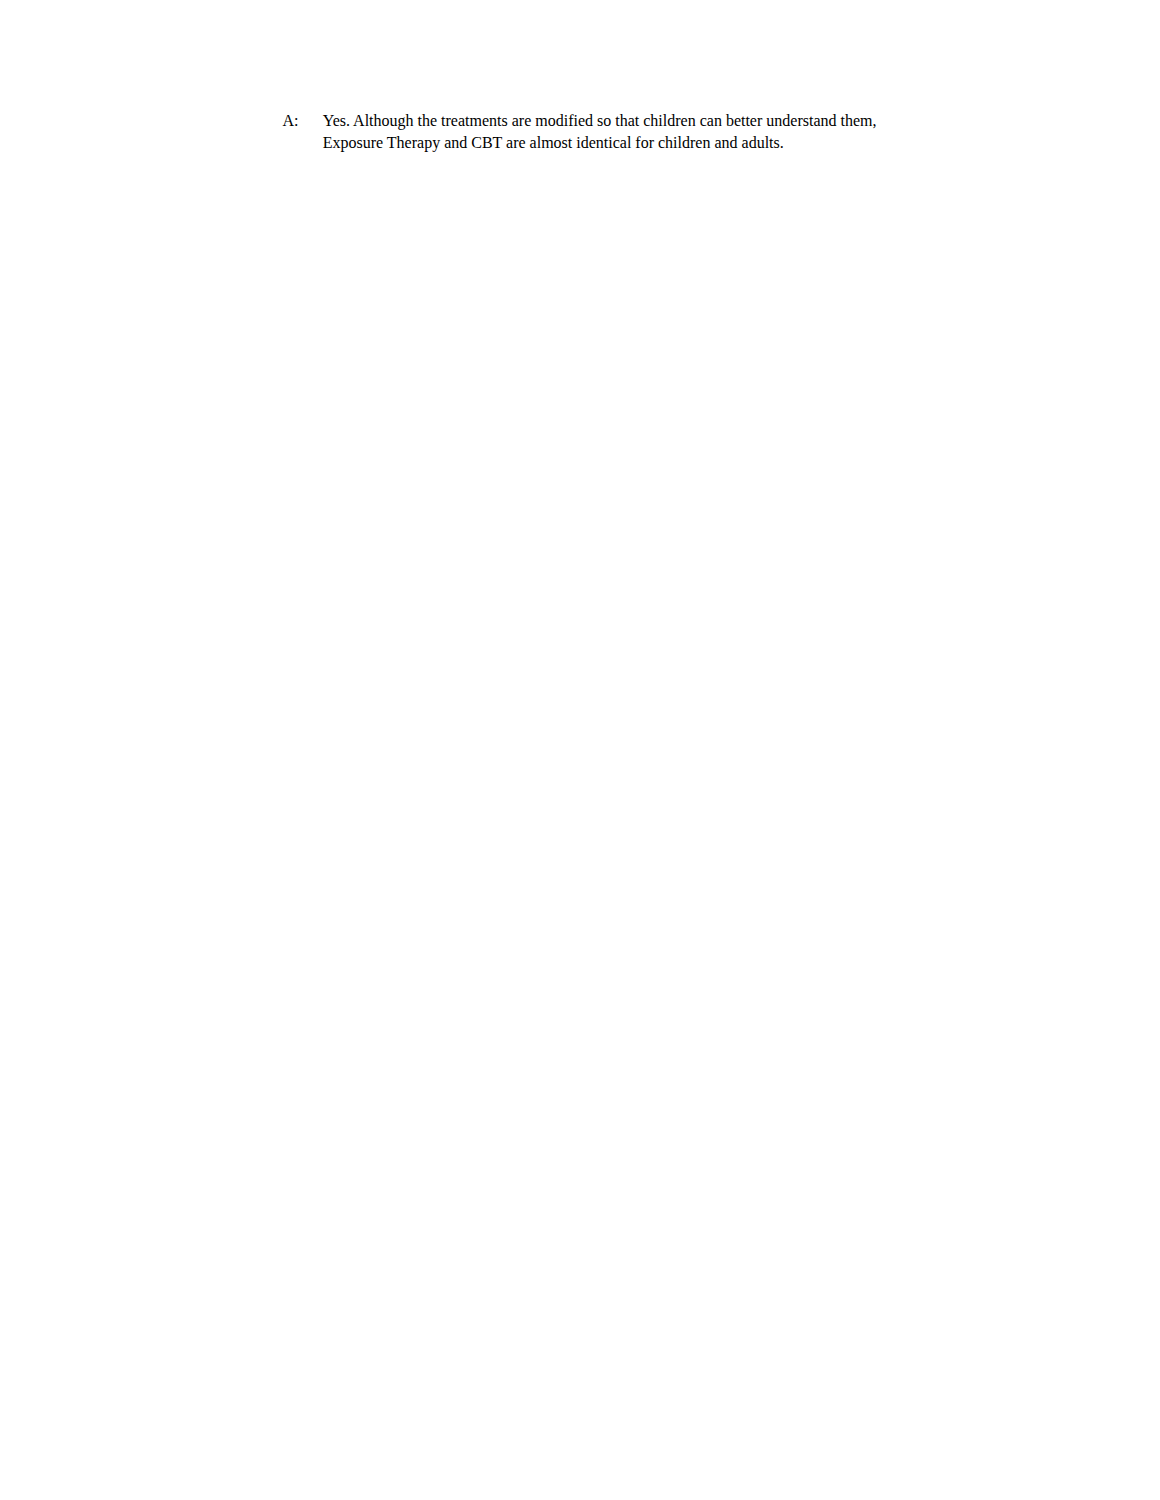A:
Yes. Although the treatments are modified so that children can better understand them, Exposure Therapy and CBT are almost identical for children and adults.